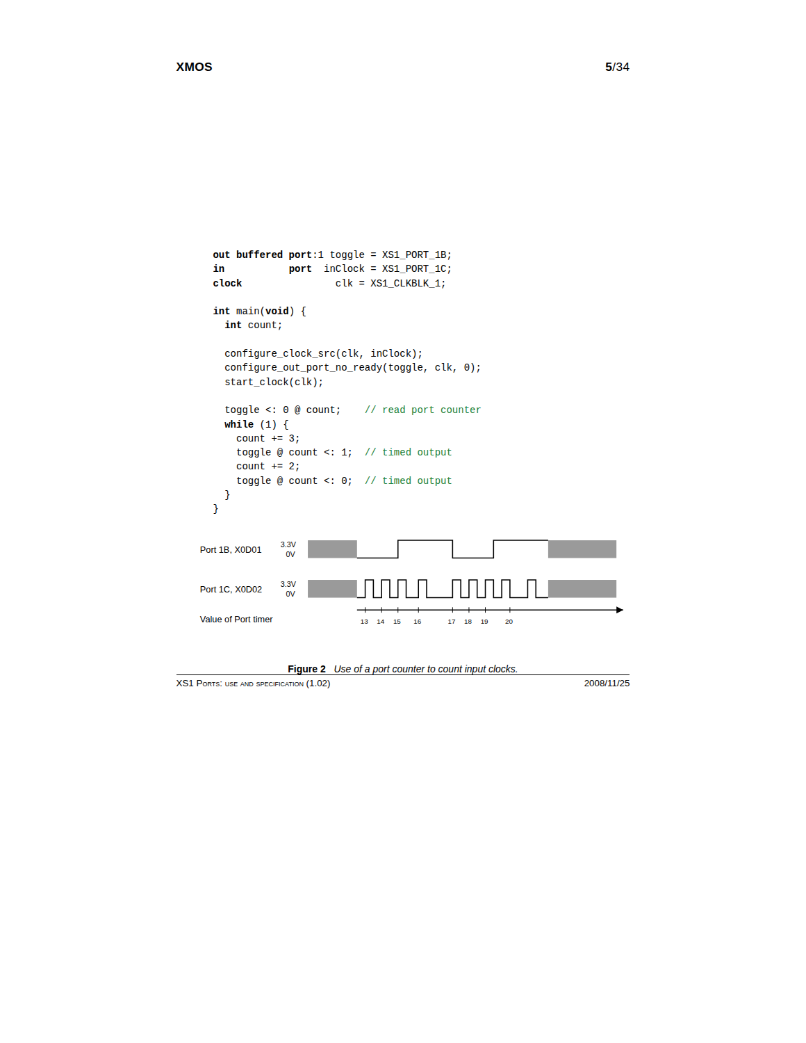XMOS 5/34
out buffered port:1 toggle = XS1_PORT_1B;
in           port  inClock = XS1_PORT_1C;
clock                clk = XS1_CLKBLK_1;

int main(void) {
  int count;

  configure_clock_src(clk, inClock);
  configure_out_port_no_ready(toggle, clk, 0);
  start_clock(clk);

  toggle <: 0 @ count;    // read port counter
  while (1) {
    count += 3;
    toggle @ count <: 1;  // timed output
    count += 2;
    toggle @ count <: 0;  // timed output
  }
}
Port 1B, X0D01 3.3V 0V Port 1C, X0D02 3.3V 0V Value of Port timer 13 14 15 16 17 18 19 20
Figure 2 Use of a port counter to count input clocks.
XS1 Ports: use and specification (1.02) 2008/11/25